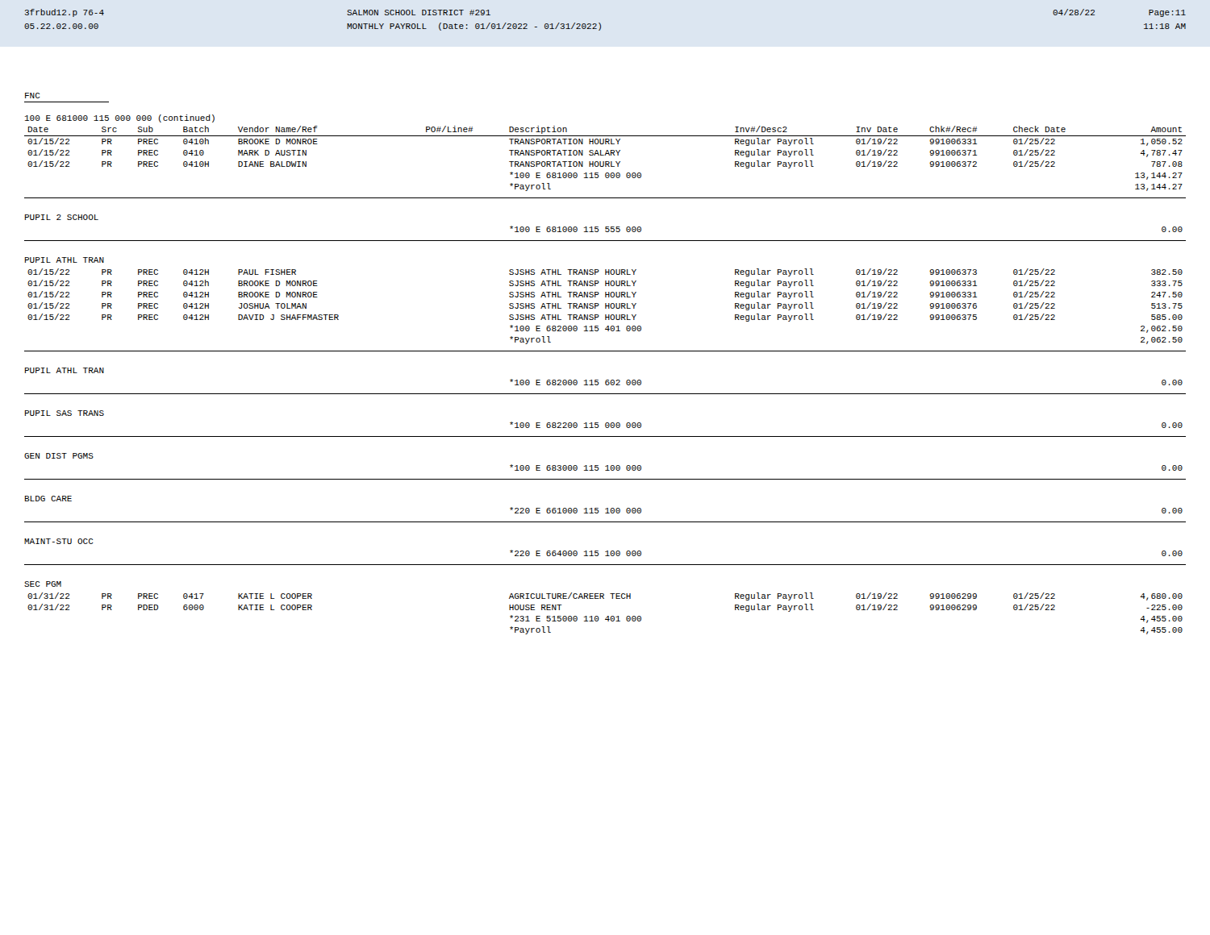3frbud12.p 76-4
05.22.02.00.00
SALMON SCHOOL DISTRICT #291
MONTHLY PAYROLL (Date: 01/01/2022 - 01/31/2022)
04/28/22 Page:11
11:18 AM
FNC
100 E 681000 115 000 000 (continued)
| Date | Src | Sub | Batch | Vendor Name/Ref | PO#/Line# | Description | Inv#/Desc2 | Inv Date | Chk#/Rec# | Check Date | Amount |
| --- | --- | --- | --- | --- | --- | --- | --- | --- | --- | --- | --- |
| 01/15/22 | PR | PREC | 0410h | BROOKE D MONROE | | TRANSPORTATION HOURLY | Regular Payroll | 01/19/22 | 991006331 | 01/25/22 | 1,050.52 |
| 01/15/22 | PR | PREC | 0410 | MARK D AUSTIN | | TRANSPORTATION SALARY | Regular Payroll | 01/19/22 | 991006371 | 01/25/22 | 4,787.47 |
| 01/15/22 | PR | PREC | 0410H | DIANE BALDWIN | | TRANSPORTATION HOURLY | Regular Payroll | 01/19/22 | 991006372 | 01/25/22 | 787.08 |
| | *100 E 681000 115 000 000 | | 13,144.27 |
| | *Payroll | | 13,144.27 |
PUPIL 2 SCHOOL
| | | | | | | *100 E 681000 115 555 000 | | | | | 0.00 |
PUPIL ATHL TRAN
| 01/15/22 | PR | PREC | 0412H | PAUL FISHER | | SJSHS ATHL TRANSP HOURLY | Regular Payroll | 01/19/22 | 991006373 | 01/25/22 | 382.50 |
| 01/15/22 | PR | PREC | 0412h | BROOKE D MONROE | | SJSHS ATHL TRANSP HOURLY | Regular Payroll | 01/19/22 | 991006331 | 01/25/22 | 333.75 |
| 01/15/22 | PR | PREC | 0412H | BROOKE D MONROE | | SJSHS ATHL TRANSP HOURLY | Regular Payroll | 01/19/22 | 991006331 | 01/25/22 | 247.50 |
| 01/15/22 | PR | PREC | 0412H | JOSHUA TOLMAN | | SJSHS ATHL TRANSP HOURLY | Regular Payroll | 01/19/22 | 991006376 | 01/25/22 | 513.75 |
| 01/15/22 | PR | PREC | 0412H | DAVID J SHAFFMASTER | | SJSHS ATHL TRANSP HOURLY | Regular Payroll | 01/19/22 | 991006375 | 01/25/22 | 585.00 |
| | *100 E 682000 115 401 000 | | 2,062.50 |
| | *Payroll | | 2,062.50 |
PUPIL ATHL TRAN
| | | | | | | *100 E 682000 115 602 000 | | | | | 0.00 |
PUPIL SAS TRANS
| | | | | | | *100 E 682200 115 000 000 | | | | | 0.00 |
GEN DIST PGMS
| | | | | | | *100 E 683000 115 100 000 | | | | | 0.00 |
BLDG CARE
| | | | | | | *220 E 661000 115 100 000 | | | | | 0.00 |
MAINT-STU OCC
| | | | | | | *220 E 664000 115 100 000 | | | | | 0.00 |
SEC PGM
| 01/31/22 | PR | PREC | 0417 | KATIE L COOPER | | AGRICULTURE/CAREER TECH | Regular Payroll | 01/19/22 | 991006299 | 01/25/22 | 4,680.00 |
| 01/31/22 | PR | PDED | 6000 | KATIE L COOPER | | HOUSE RENT | Regular Payroll | 01/19/22 | 991006299 | 01/25/22 | -225.00 |
| | *231 E 515000 110 401 000 | | 4,455.00 |
| | *Payroll | | 4,455.00 |